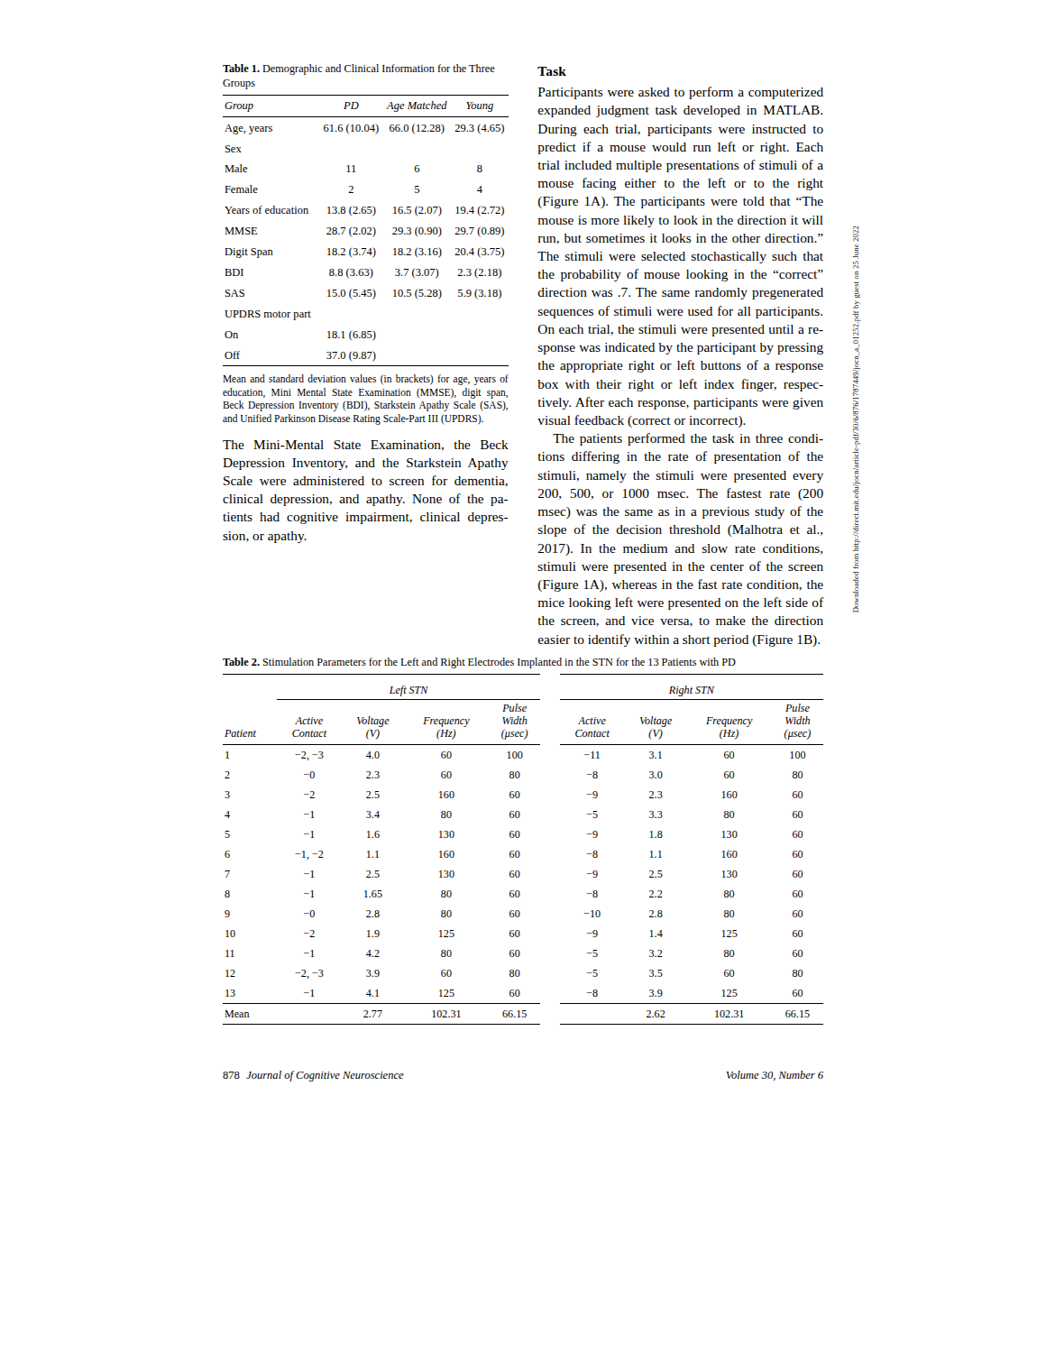Downloaded from http://direct.mit.edu/jocn/article-pdf/30/6/876/1787449/jocn_a_01252.pdf by guest on 25 June 2022
Table 1. Demographic and Clinical Information for the Three Groups
| Group | PD | Age Matched | Young |
| --- | --- | --- | --- |
| Age, years | 61.6 (10.04) | 66.0 (12.28) | 29.3 (4.65) |
| Sex | | | |
| Male | 11 | 6 | 8 |
| Female | 2 | 5 | 4 |
| Years of education | 13.8 (2.65) | 16.5 (2.07) | 19.4 (2.72) |
| MMSE | 28.7 (2.02) | 29.3 (0.90) | 29.7 (0.89) |
| Digit Span | 18.2 (3.74) | 18.2 (3.16) | 20.4 (3.75) |
| BDI | 8.8 (3.63) | 3.7 (3.07) | 2.3 (2.18) |
| SAS | 15.0 (5.45) | 10.5 (5.28) | 5.9 (3.18) |
| UPDRS motor part | | | |
| On | 18.1 (6.85) | | |
| Off | 37.0 (9.87) | | |
Mean and standard deviation values (in brackets) for age, years of education, Mini Mental State Examination (MMSE), digit span, Beck Depression Inventory (BDI), Starkstein Apathy Scale (SAS), and Unified Parkinson Disease Rating Scale-Part III (UPDRS).
The Mini-Mental State Examination, the Beck Depression Inventory, and the Starkstein Apathy Scale were administered to screen for dementia, clinical depression, and apathy. None of the patients had cognitive impairment, clinical depression, or apathy.
Task
Participants were asked to perform a computerized expanded judgment task developed in MATLAB. During each trial, participants were instructed to predict if a mouse would run left or right. Each trial included multiple presentations of stimuli of a mouse facing either to the left or to the right (Figure 1A). The participants were told that “The mouse is more likely to look in the direction it will run, but sometimes it looks in the other direction.” The stimuli were selected stochastically such that the probability of mouse looking in the “correct” direction was .7. The same randomly pregenerated sequences of stimuli were used for all participants. On each trial, the stimuli were presented until a response was indicated by the participant by pressing the appropriate right or left buttons of a response box with their right or left index finger, respectively. After each response, participants were given visual feedback (correct or incorrect).
The patients performed the task in three conditions differing in the rate of presentation of the stimuli, namely the stimuli were presented every 200, 500, or 1000 msec. The fastest rate (200 msec) was the same as in a previous study of the slope of the decision threshold (Malhotra et al., 2017). In the medium and slow rate conditions, stimuli were presented in the center of the screen (Figure 1A), whereas in the fast rate condition, the mice looking left were presented on the left side of the screen, and vice versa, to make the direction easier to identify within a short period (Figure 1B).
Table 2. Stimulation Parameters for the Left and Right Electrodes Implanted in the STN for the 13 Patients with PD
| | Left STN | | Right STN |
| --- | --- | --- | --- |
| Patient | Active Contact | Voltage (V) | Frequency (Hz) | Pulse Width (μsec) | | Active Contact | Voltage (V) | Frequency (Hz) | Pulse Width (μsec) |
| 1 | − 2, − 3 | 4.0 | 60 | 100 | | − 11 | 3.1 | 60 | 100 |
| 2 | − 0 | 2.3 | 60 | 80 | | − 8 | 3.0 | 60 | 80 |
| 3 | − 2 | 2.5 | 160 | 60 | | − 9 | 2.3 | 160 | 60 |
| 4 | − 1 | 3.4 | 80 | 60 | | − 5 | 3.3 | 80 | 60 |
| 5 | − 1 | 1.6 | 130 | 60 | | − 9 | 1.8 | 130 | 60 |
| 6 | − 1, − 2 | 1.1 | 160 | 60 | | − 8 | 1.1 | 160 | 60 |
| 7 | − 1 | 2.5 | 130 | 60 | | − 9 | 2.5 | 130 | 60 |
| 8 | − 1 | 1.65 | 80 | 60 | | − 8 | 2.2 | 80 | 60 |
| 9 | − 0 | 2.8 | 80 | 60 | | − 10 | 2.8 | 80 | 60 |
| 10 | − 2 | 1.9 | 125 | 60 | | − 9 | 1.4 | 125 | 60 |
| 11 | − 1 | 4.2 | 80 | 60 | | − 5 | 3.2 | 80 | 60 |
| 12 | − 2, − 3 | 3.9 | 60 | 80 | | − 5 | 3.5 | 60 | 80 |
| 13 | − 1 | 4.1 | 125 | 60 | | − 8 | 3.9 | 125 | 60 |
| Mean | | 2.77 | 102.31 | 66.15 | | | 2.62 | 102.31 | 66.15 |
878 Journal of Cognitive Neuroscience
Volume 30, Number 6